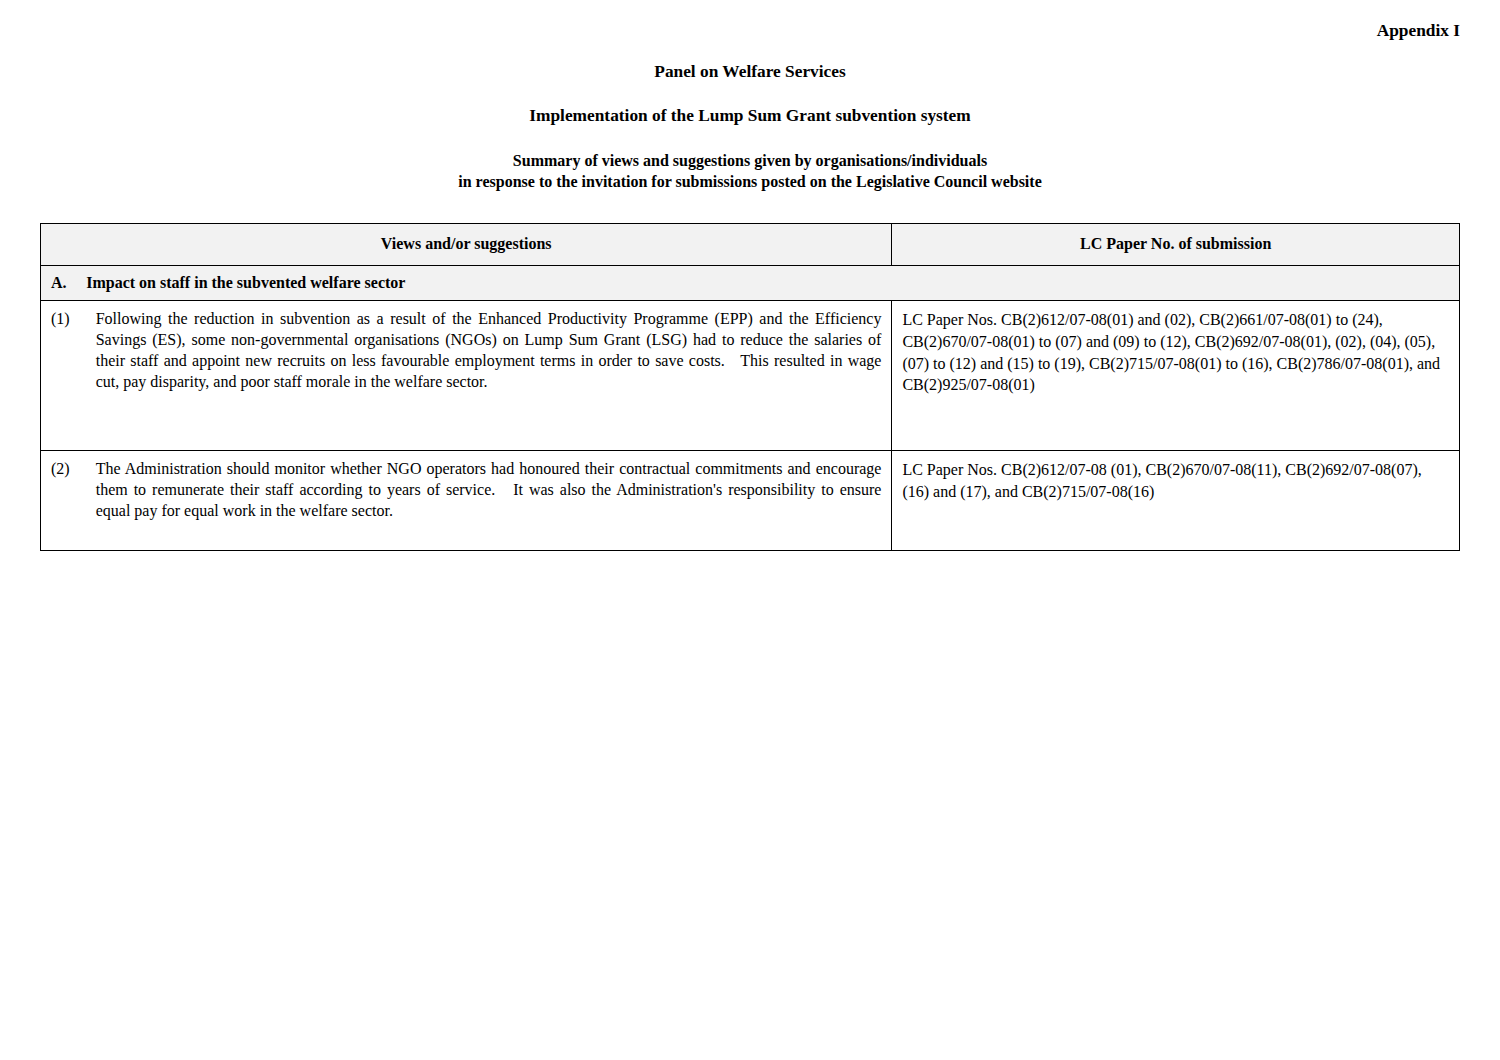Appendix I
Panel on Welfare Services
Implementation of the Lump Sum Grant subvention system
Summary of views and suggestions given by organisations/individuals
in response to the invitation for submissions posted on the Legislative Council website
| Views and/or suggestions | LC Paper No. of submission |
| --- | --- |
| A. Impact on staff in the subvented welfare sector |
| (1) | Following the reduction in subvention as a result of the Enhanced Productivity Programme (EPP) and the Efficiency Savings (ES), some non-governmental organisations (NGOs) on Lump Sum Grant (LSG) had to reduce the salaries of their staff and appoint new recruits on less favourable employment terms in order to save costs. This resulted in wage cut, pay disparity, and poor staff morale in the welfare sector. | LC Paper Nos. CB(2)612/07-08(01) and (02), CB(2)661/07-08(01) to (24), CB(2)670/07-08(01) to (07) and (09) to (12), CB(2)692/07-08(01), (02), (04), (05), (07) to (12) and (15) to (19), CB(2)715/07-08(01) to (16), CB(2)786/07-08(01), and CB(2)925/07-08(01) |
| (2) | The Administration should monitor whether NGO operators had honoured their contractual commitments and encourage them to remunerate their staff according to years of service. It was also the Administration's responsibility to ensure equal pay for equal work in the welfare sector. | LC Paper Nos. CB(2)612/07-08 (01), CB(2)670/07-08(11), CB(2)692/07-08(07), (16) and (17), and CB(2)715/07-08(16) |